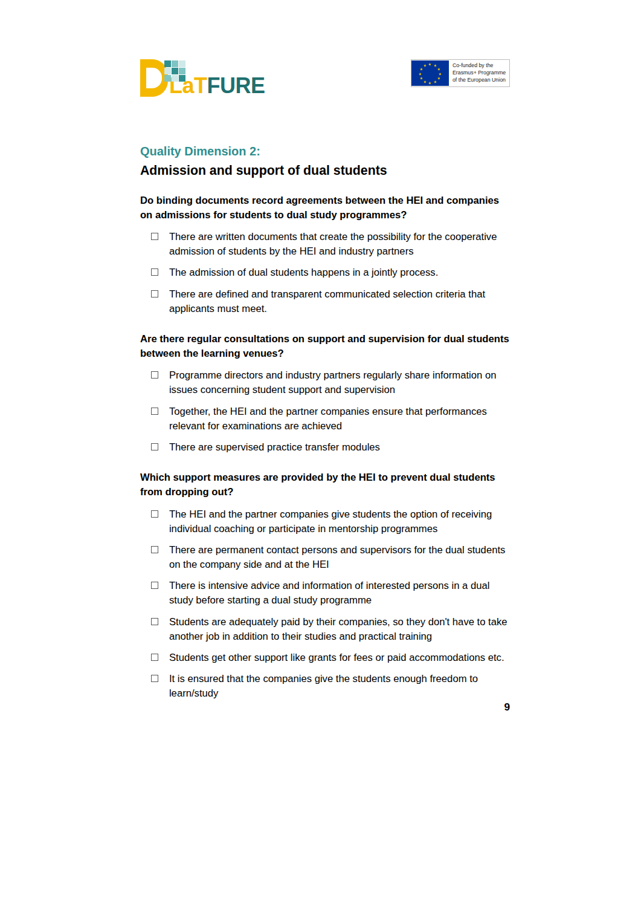LaT FURE
Co-funded by the
Erasmus+ Programme
of the European Union
Quality Dimension 2:
Admission and support of dual students
Do binding documents record agreements between the HEI and companies on admissions for students to dual study programmes?
There are written documents that create the possibility for the cooperative admission of students by the HEI and industry partners
The admission of dual students happens in a jointly process.
There are defined and transparent communicated selection criteria that applicants must meet.
Are there regular consultations on support and supervision for dual students between the learning venues?
Programme directors and industry partners regularly share information on issues concerning student support and supervision
Together, the HEI and the partner companies ensure that performances relevant for examinations are achieved
There are supervised practice transfer modules
Which support measures are provided by the HEI to prevent dual students from dropping out?
The HEI and the partner companies give students the option of receiving individual coaching or participate in mentorship programmes
There are permanent contact persons and supervisors for the dual students on the company side and at the HEI
There is intensive advice and information of interested persons in a dual study before starting a dual study programme
Students are adequately paid by their companies, so they don't have to take another job in addition to their studies and practical training
Students get other support like grants for fees or paid accommodations etc.
It is ensured that the companies give the students enough freedom to learn/study
9